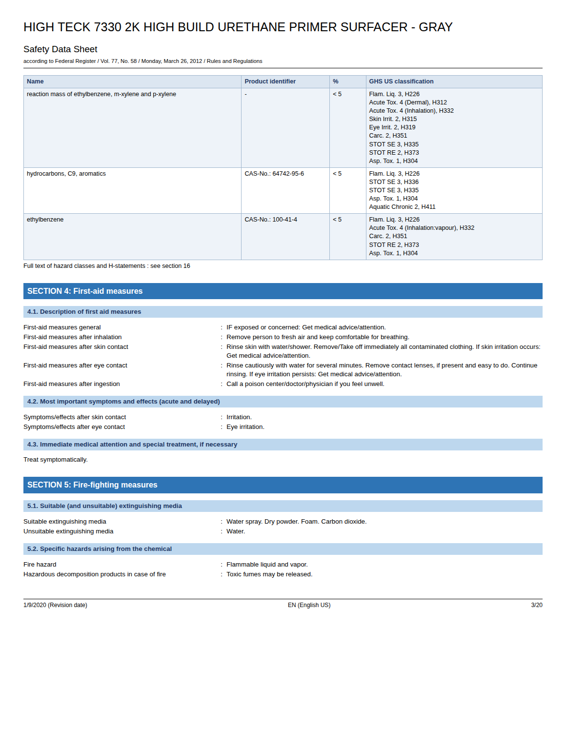HIGH TECK 7330 2K HIGH BUILD URETHANE PRIMER SURFACER - GRAY
Safety Data Sheet
according to Federal Register / Vol. 77, No. 58 / Monday, March 26, 2012 / Rules and Regulations
| Name | Product identifier | % | GHS US classification |
| --- | --- | --- | --- |
| reaction mass of ethylbenzene, m-xylene and p-xylene | - | < 5 | Flam. Liq. 3, H226 Acute Tox. 4 (Dermal), H312 Acute Tox. 4 (Inhalation), H332 Skin Irrit. 2, H315 Eye Irrit. 2, H319 Carc. 2, H351 STOT SE 3, H335 STOT RE 2, H373 Asp. Tox. 1, H304 |
| hydrocarbons, C9, aromatics | CAS-No.: 64742-95-6 | < 5 | Flam. Liq. 3, H226 STOT SE 3, H336 STOT SE 3, H335 Asp. Tox. 1, H304 Aquatic Chronic 2, H411 |
| ethylbenzene | CAS-No.: 100-41-4 | < 5 | Flam. Liq. 3, H226 Acute Tox. 4 (Inhalation:vapour), H332 Carc. 2, H351 STOT RE 2, H373 Asp. Tox. 1, H304 |
Full text of hazard classes and H-statements : see section 16
SECTION 4: First-aid measures
4.1. Description of first aid measures
| First-aid measures general | : | IF exposed or concerned: Get medical advice/attention. |
| First-aid measures after inhalation | : | Remove person to fresh air and keep comfortable for breathing. |
| First-aid measures after skin contact | : | Rinse skin with water/shower. Remove/Take off immediately all contaminated clothing. If skin irritation occurs: Get medical advice/attention. |
| First-aid measures after eye contact | : | Rinse cautiously with water for several minutes. Remove contact lenses, if present and easy to do. Continue rinsing. If eye irritation persists: Get medical advice/attention. |
| First-aid measures after ingestion | : | Call a poison center/doctor/physician if you feel unwell. |
4.2. Most important symptoms and effects (acute and delayed)
| Symptoms/effects after skin contact | : | Irritation. |
| Symptoms/effects after eye contact | : | Eye irritation. |
4.3. Immediate medical attention and special treatment, if necessary
Treat symptomatically.
SECTION 5: Fire-fighting measures
5.1. Suitable (and unsuitable) extinguishing media
| Suitable extinguishing media | : | Water spray. Dry powder. Foam. Carbon dioxide. |
| Unsuitable extinguishing media | : | Water. |
5.2. Specific hazards arising from the chemical
| Fire hazard | : | Flammable liquid and vapor. |
| Hazardous decomposition products in case of fire | : | Toxic fumes may be released. |
1/9/2020 (Revision date) EN (English US) 3/20